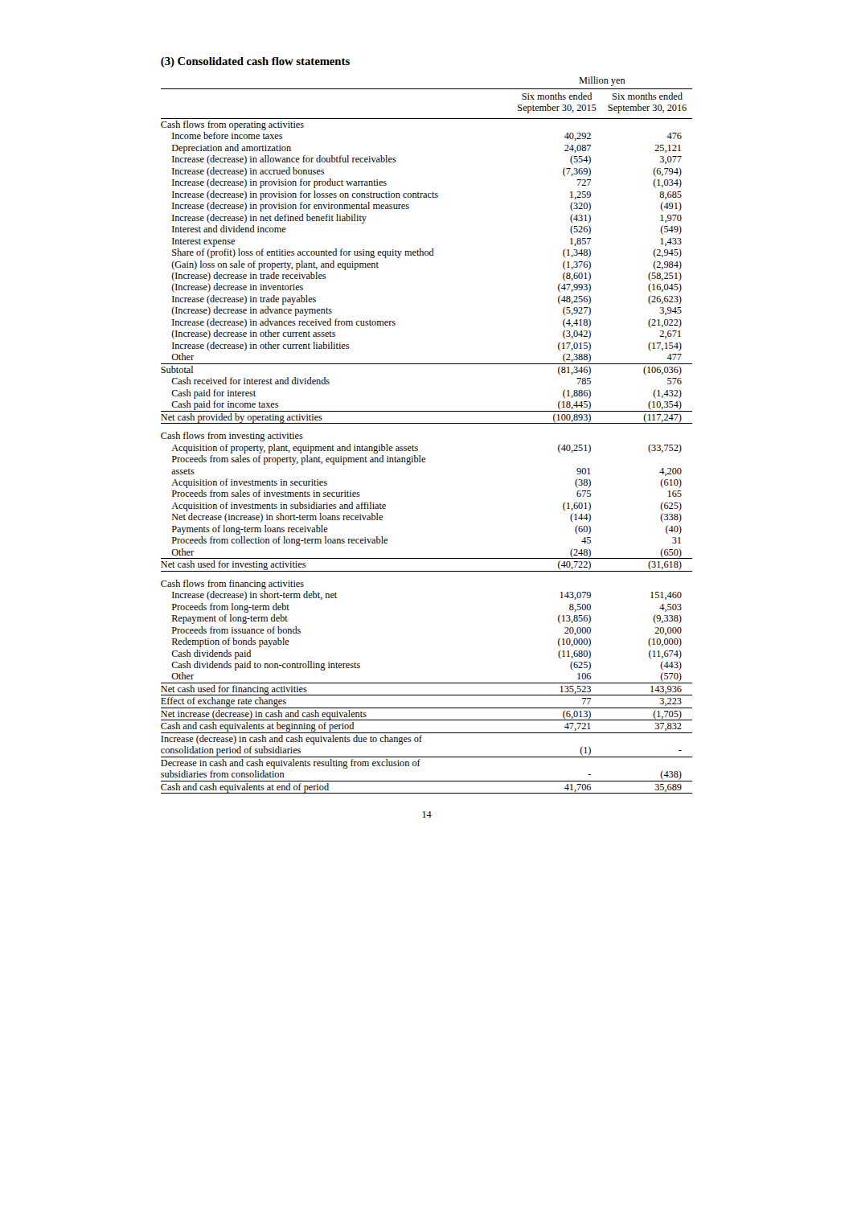(3) Consolidated cash flow statements
| | Million yen |
| | Six months ended September 30, 2015 | Six months ended September 30, 2016 |
| Cash flows from operating activities | | |
| Income before income taxes | 40,292 | 476 |
| Depreciation and amortization | 24,087 | 25,121 |
| Increase (decrease) in allowance for doubtful receivables | (554) | 3,077 |
| Increase (decrease) in accrued bonuses | (7,369) | (6,794) |
| Increase (decrease) in provision for product warranties | 727 | (1,034) |
| Increase (decrease) in provision for losses on construction contracts | 1,259 | 8,685 |
| Increase (decrease) in provision for environmental measures | (320) | (491) |
| Increase (decrease) in net defined benefit liability | (431) | 1,970 |
| Interest and dividend income | (526) | (549) |
| Interest expense | 1,857 | 1,433 |
| Share of (profit) loss of entities accounted for using equity method | (1,348) | (2,945) |
| (Gain) loss on sale of property, plant, and equipment | (1,376) | (2,984) |
| (Increase) decrease in trade receivables | (8,601) | (58,251) |
| (Increase) decrease in inventories | (47,993) | (16,045) |
| Increase (decrease) in trade payables | (48,256) | (26,623) |
| (Increase) decrease in advance payments | (5,927) | 3,945 |
| Increase (decrease) in advances received from customers | (4,418) | (21,022) |
| (Increase) decrease in other current assets | (3,042) | 2,671 |
| Increase (decrease) in other current liabilities | (17,015) | (17,154) |
| Other | (2,388) | 477 |
| Subtotal | (81,346) | (106,036) |
| Cash received for interest and dividends | 785 | 576 |
| Cash paid for interest | (1,886) | (1,432) |
| Cash paid for income taxes | (18,445) | (10,354) |
| Net cash provided by operating activities | (100,893) | (117,247) |
| Cash flows from investing activities | | |
| Acquisition of property, plant, equipment and intangible assets | (40,251) | (33,752) |
| Proceeds from sales of property, plant, equipment and intangible assets | 901 | 4,200 |
| Acquisition of investments in securities | (38) | (610) |
| Proceeds from sales of investments in securities | 675 | 165 |
| Acquisition of investments in subsidiaries and affiliate | (1,601) | (625) |
| Net decrease (increase) in short-term loans receivable | (144) | (338) |
| Payments of long-term loans receivable | (60) | (40) |
| Proceeds from collection of long-term loans receivable | 45 | 31 |
| Other | (248) | (650) |
| Net cash used for investing activities | (40,722) | (31,618) |
| Cash flows from financing activities | | |
| Increase (decrease) in short-term debt, net | 143,079 | 151,460 |
| Proceeds from long-term debt | 8,500 | 4,503 |
| Repayment of long-term debt | (13,856) | (9,338) |
| Proceeds from issuance of bonds | 20,000 | 20,000 |
| Redemption of bonds payable | (10,000) | (10,000) |
| Cash dividends paid | (11,680) | (11,674) |
| Cash dividends paid to non-controlling interests | (625) | (443) |
| Other | 106 | (570) |
| Net cash used for financing activities | 135,523 | 143,936 |
| Effect of exchange rate changes | 77 | 3,223 |
| Net increase (decrease) in cash and cash equivalents | (6,013) | (1,705) |
| Cash and cash equivalents at beginning of period | 47,721 | 37,832 |
| Increase (decrease) in cash and cash equivalents due to changes of consolidation period of subsidiaries | (1) | - |
| Decrease in cash and cash equivalents resulting from exclusion of subsidiaries from consolidation | - | (438) |
| Cash and cash equivalents at end of period | 41,706 | 35,689 |
14